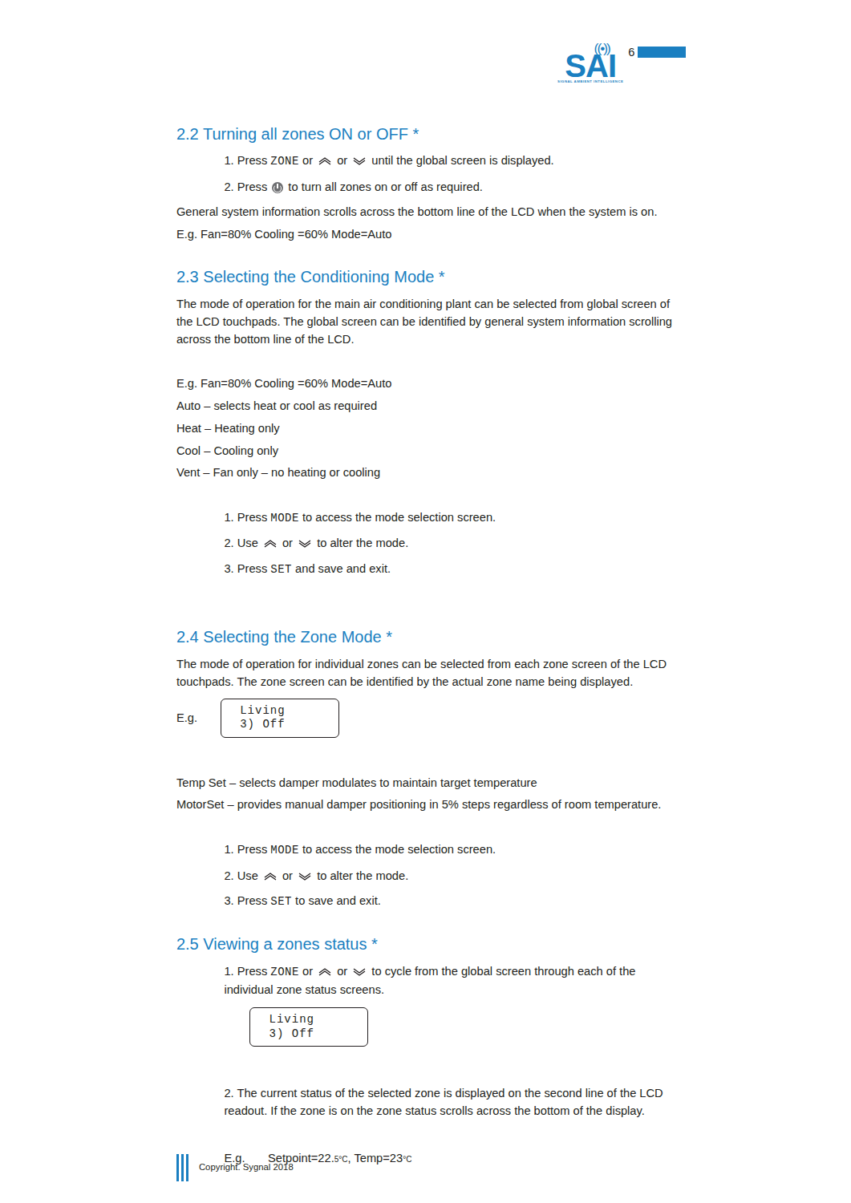((•))
SAI
Signal Ambient Intelligence
6
2.2 Turning all zones ON or OFF *
1. Press ZONE or or until the global screen is displayed.
2. Press to turn all zones on or off as required.
General system information scrolls across the bottom line of the LCD when the system is on.
E.g. Fan=80% Cooling =60% Mode=Auto
2.3 Selecting the Conditioning Mode *
The mode of operation for the main air conditioning plant can be selected from global screen of the LCD touchpads. The global screen can be identified by general system information scrolling across the bottom line of the LCD.
E.g. Fan=80% Cooling =60% Mode=Auto
Auto – selects heat or cool as required
Heat – Heating only
Cool – Cooling only
Vent – Fan only – no heating or cooling
1. Press MODE to access the mode selection screen.
2. Use or to alter the mode.
3. Press SET and save and exit.
2.4 Selecting the Zone Mode *
The mode of operation for individual zones can be selected from each zone screen of the LCD touchpads. The zone screen can be identified by the actual zone name being displayed.
E.g. Living
3) Off
Temp Set – selects damper modulates to maintain target temperature
MotorSet – provides manual damper positioning in 5% steps regardless of room temperature.
1. Press MODE to access the mode selection screen.
2. Use or to alter the mode.
3. Press SET to save and exit.
2.5 Viewing a zones status *
1. Press ZONE or or to cycle from the global screen through each of the individual zone status screens.
Living
3) Off
2. The current status of the selected zone is displayed on the second line of the LCD readout. If the zone is on the zone status scrolls across the bottom of the display.
E.g. Setpoint=22.5°C, Temp=23°C
Copyright. Sygnal 2018